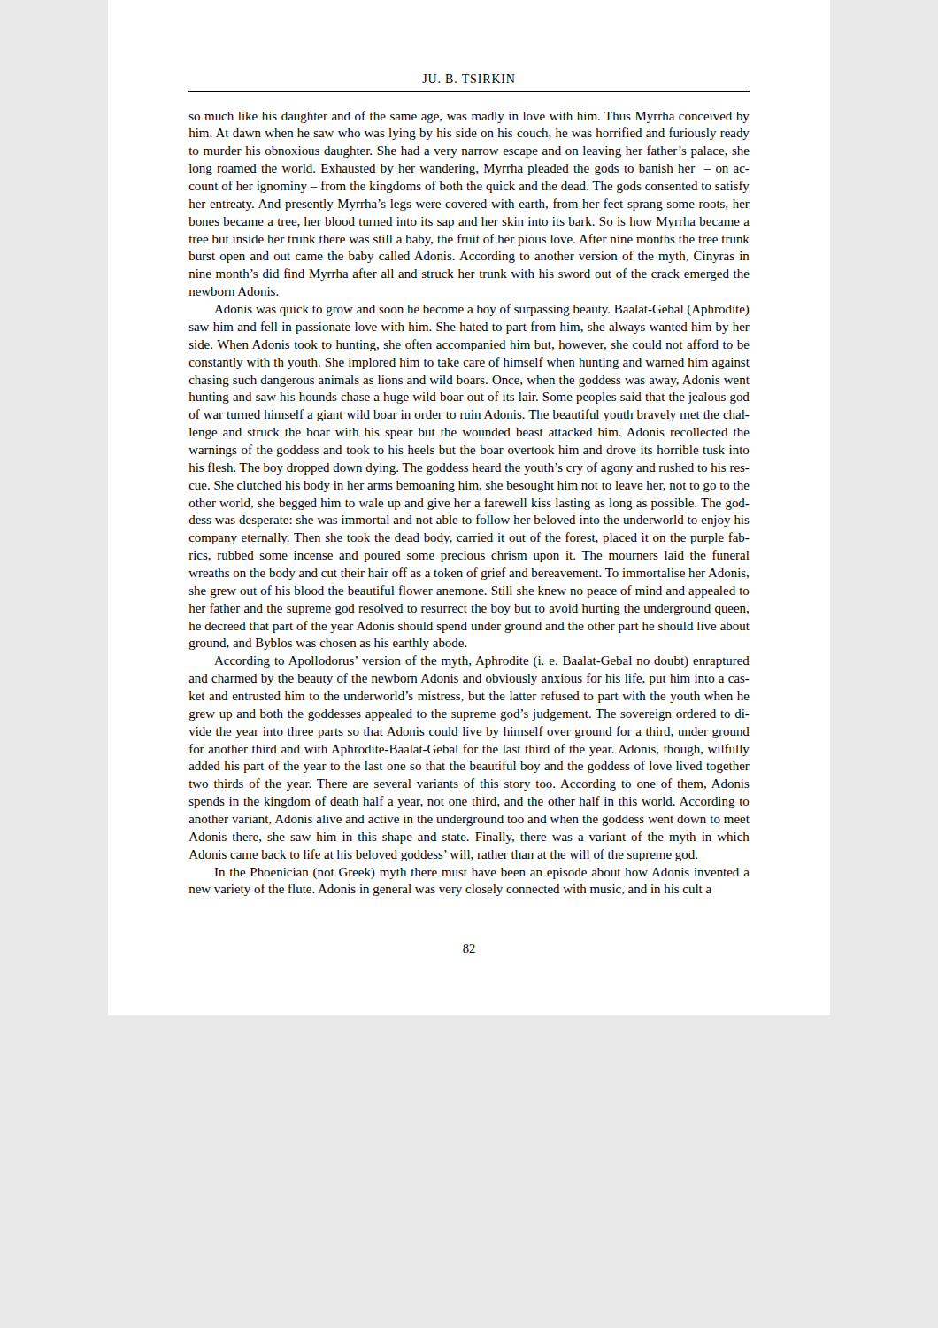JU. B. TSIRKIN
so much like his daughter and of the same age, was madly in love with him. Thus Myrrha conceived by him. At dawn when he saw who was lying by his side on his couch, he was horrified and furiously ready to murder his obnoxious daughter. She had a very narrow escape and on leaving her father’s palace, she long roamed the world. Exhausted by her wandering, Myrrha pleaded the gods to banish her – on account of her ignominy – from the kingdoms of both the quick and the dead. The gods consented to satisfy her entreaty. And presently Myrrha’s legs were covered with earth, from her feet sprang some roots, her bones became a tree, her blood turned into its sap and her skin into its bark. So is how Myrrha became a tree but inside her trunk there was still a baby, the fruit of her pious love. After nine months the tree trunk burst open and out came the baby called Adonis. According to another version of the myth, Cinyras in nine month’s did find Myrrha after all and struck her trunk with his sword out of the crack emerged the newborn Adonis.
Adonis was quick to grow and soon he become a boy of surpassing beauty. Baalat-Gebal (Aphrodite) saw him and fell in passionate love with him. She hated to part from him, she always wanted him by her side. When Adonis took to hunting, she often accompanied him but, however, she could not afford to be constantly with th youth. She implored him to take care of himself when hunting and warned him against chasing such dangerous animals as lions and wild boars. Once, when the goddess was away, Adonis went hunting and saw his hounds chase a huge wild boar out of its lair. Some peoples said that the jealous god of war turned himself a giant wild boar in order to ruin Adonis. The beautiful youth bravely met the challenge and struck the boar with his spear but the wounded beast attacked him. Adonis recollected the warnings of the goddess and took to his heels but the boar overtook him and drove its horrible tusk into his flesh. The boy dropped down dying. The goddess heard the youth’s cry of agony and rushed to his rescue. She clutched his body in her arms bemoaning him, she besought him not to leave her, not to go to the other world, she begged him to wale up and give her a farewell kiss lasting as long as possible. The goddess was desperate: she was immortal and not able to follow her beloved into the underworld to enjoy his company eternally. Then she took the dead body, carried it out of the forest, placed it on the purple fabrics, rubbed some incense and poured some precious chrism upon it. The mourners laid the funeral wreaths on the body and cut their hair off as a token of grief and bereavement. To immortalise her Adonis, she grew out of his blood the beautiful flower anemone. Still she knew no peace of mind and appealed to her father and the supreme god resolved to resurrect the boy but to avoid hurting the underground queen, he decreed that part of the year Adonis should spend under ground and the other part he should live about ground, and Byblos was chosen as his earthly abode.
According to Apollodorus’ version of the myth, Aphrodite (i. e. Baalat-Gebal no doubt) enraptured and charmed by the beauty of the newborn Adonis and obviously anxious for his life, put him into a casket and entrusted him to the underworld’s mistress, but the latter refused to part with the youth when he grew up and both the goddesses appealed to the supreme god’s judgement. The sovereign ordered to divide the year into three parts so that Adonis could live by himself over ground for a third, under ground for another third and with Aphrodite-Baalat-Gebal for the last third of the year. Adonis, though, wilfully added his part of the year to the last one so that the beautiful boy and the goddess of love lived together two thirds of the year. There are several variants of this story too. According to one of them, Adonis spends in the kingdom of death half a year, not one third, and the other half in this world. According to another variant, Adonis alive and active in the underground too and when the goddess went down to meet Adonis there, she saw him in this shape and state. Finally, there was a variant of the myth in which Adonis came back to life at his beloved goddess’ will, rather than at the will of the supreme god.
In the Phoenician (not Greek) myth there must have been an episode about how Adonis invented a new variety of the flute. Adonis in general was very closely connected with music, and in his cult a
82